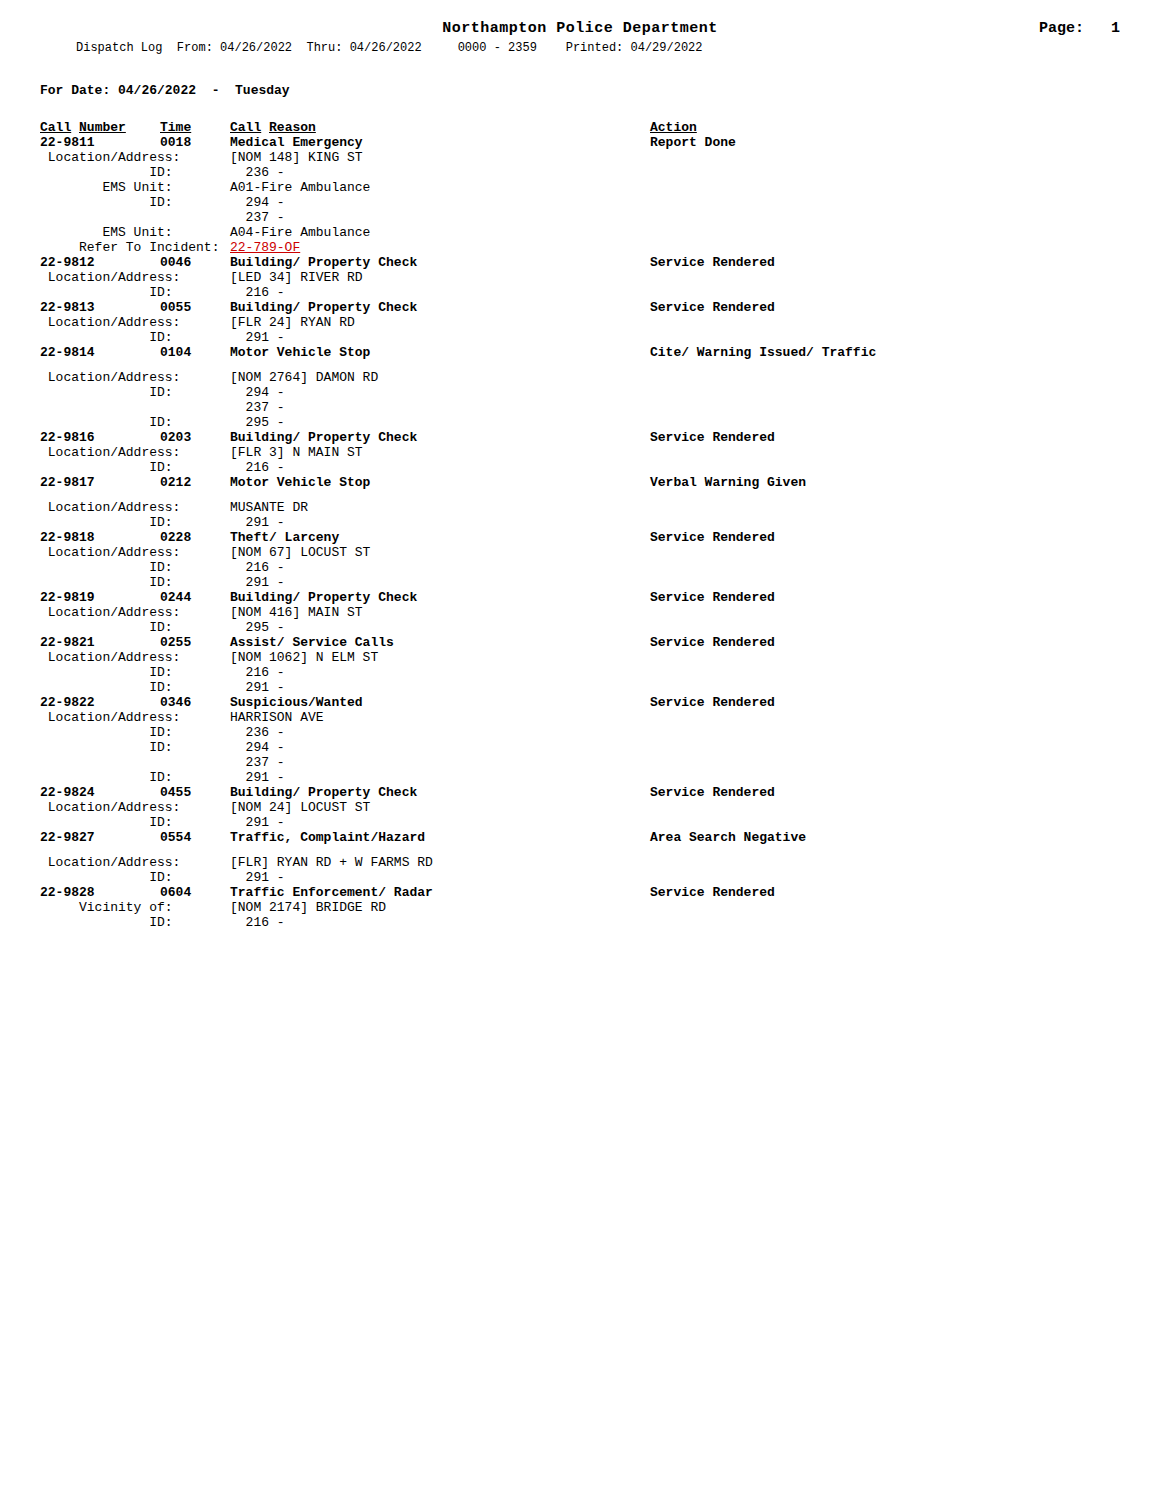Page: 1
Northampton Police Department
Dispatch Log From: 04/26/2022 Thru: 04/26/2022 0000 - 2359 Printed: 04/29/2022
For Date: 04/26/2022 - Tuesday
| Call Number | Time | Call Reason | Action |
| 22-9811 | 0018 | Medical Emergency | Report Done |
| Location/Address: | [NOM 148] KING ST |
| ID: | 236 - |
| EMS Unit: | A01-Fire Ambulance |
| ID: | 294 - |
| | 237 - |
| EMS Unit: | A04-Fire Ambulance |
| Refer To Incident: | 22-789-OF |
| 22-9812 | 0046 | Building/ Property Check | Service Rendered |
| Location/Address: | [LED 34] RIVER RD |
| ID: | 216 - |
| 22-9813 | 0055 | Building/ Property Check | Service Rendered |
| Location/Address: | [FLR 24] RYAN RD |
| ID: | 291 - |
| 22-9814 | 0104 | Motor Vehicle Stop | Cite/ Warning Issued/ Traffic |
| Location/Address: | [NOM 2764] DAMON RD |
| ID: | 294 - |
| | 237 - |
| ID: | 295 - |
| 22-9816 | 0203 | Building/ Property Check | Service Rendered |
| Location/Address: | [FLR 3] N MAIN ST |
| ID: | 216 - |
| 22-9817 | 0212 | Motor Vehicle Stop | Verbal Warning Given |
| Location/Address: | MUSANTE DR |
| ID: | 291 - |
| 22-9818 | 0228 | Theft/ Larceny | Service Rendered |
| Location/Address: | [NOM 67] LOCUST ST |
| ID: | 216 - |
| ID: | 291 - |
| 22-9819 | 0244 | Building/ Property Check | Service Rendered |
| Location/Address: | [NOM 416] MAIN ST |
| ID: | 295 - |
| 22-9821 | 0255 | Assist/ Service Calls | Service Rendered |
| Location/Address: | [NOM 1062] N ELM ST |
| ID: | 216 - |
| ID: | 291 - |
| 22-9822 | 0346 | Suspicious/Wanted | Service Rendered |
| Location/Address: | HARRISON AVE |
| ID: | 236 - |
| ID: | 294 - |
| | 237 - |
| ID: | 291 - |
| 22-9824 | 0455 | Building/ Property Check | Service Rendered |
| Location/Address: | [NOM 24] LOCUST ST |
| ID: | 291 - |
| 22-9827 | 0554 | Traffic, Complaint/Hazard | Area Search Negative |
| Location/Address: | [FLR] RYAN RD + W FARMS RD |
| ID: | 291 - |
| 22-9828 | 0604 | Traffic Enforcement/ Radar | Service Rendered |
| Vicinity of: | [NOM 2174] BRIDGE RD |
| ID: | 216 - |